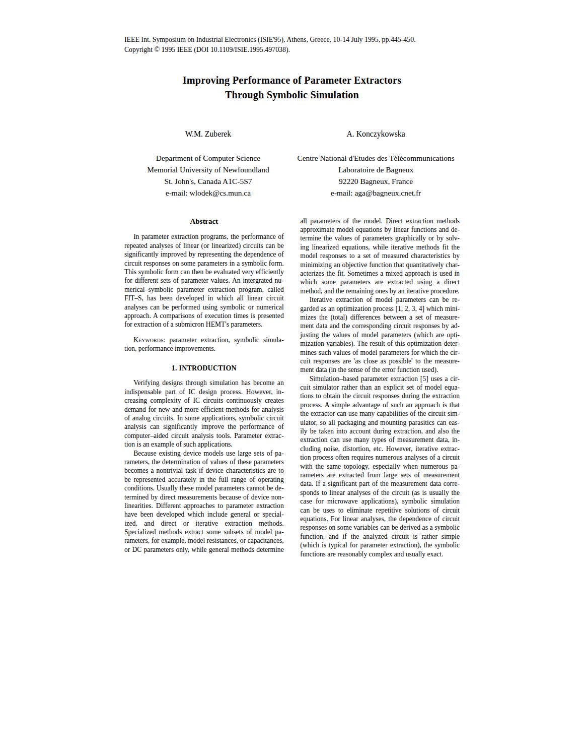IEEE Int. Symposium on Industrial Electronics (ISIE'95), Athens, Greece, 10-14 July 1995, pp.445-450. Copyright © 1995 IEEE (DOI 10.1109/ISIE.1995.497038).
Improving Performance of Parameter Extractors
Through Symbolic Simulation
| W.M. Zuberek Department of Computer Science Memorial University of Newfoundland St. John's, Canada A1C-5S7 e-mail: wlodek@cs.mun.ca | A. Konczykowska Centre National d'Etudes des Télécommunications Laboratoire de Bagneux 92220 Bagneux, France e-mail: aga@bagneux.cnet.fr |
Abstract
In parameter extraction programs, the performance of repeated analyses of linear (or linearized) circuits can be significantly improved by representing the dependence of circuit responses on some parameters in a symbolic form. This symbolic form can then be evaluated very efficiently for different sets of parameter values. An intergrated numerical–symbolic parameter extraction program, called FIT–S, has been developed in which all linear circuit analyses can be performed using symbolic or numerical approach. A comparisons of execution times is presented for extraction of a submicron HEMT's parameters.
Keywords: parameter extraction, symbolic simulation, performance improvements.
1. INTRODUCTION
Verifying designs through simulation has become an indispensable part of IC design process. However, increasing complexity of IC circuits continuously creates demand for new and more efficient methods for analysis of analog circuits. In some applications, symbolic circuit analysis can significantly improve the performance of computer–aided circuit analysis tools. Parameter extraction is an example of such applications.
Because existing device models use large sets of parameters, the determination of values of these parameters becomes a nontrivial task if device characteristics are to be represented accurately in the full range of operating conditions. Usually these model parameters cannot be determined by direct measurements because of device nonlinearities. Different approaches to parameter extraction have been developed which include general or specialized, and direct or iterative extraction methods. Specialized methods extract some subsets of model parameters, for example, model resistances, or capacitances, or DC parameters only, while general methods determine all parameters of the model. Direct extraction methods approximate model equations by linear functions and determine the values of parameters graphically or by solving linearized equations, while iterative methods fit the model responses to a set of measured characteristics by minimizing an objective function that quantitatively characterizes the fit. Sometimes a mixed approach is used in which some parameters are extracted using a direct method, and the remaining ones by an iterative procedure.
Iterative extraction of model parameters can be regarded as an optimization process [1, 2, 3, 4] which minimizes the (total) differences between a set of measurement data and the corresponding circuit responses by adjusting the values of model parameters (which are optimization variables). The result of this optimization determines such values of model parameters for which the circuit responses are 'as close as possible' to the measurement data (in the sense of the error function used).
Simulation–based parameter extraction [5] uses a circuit simulator rather than an explicit set of model equations to obtain the circuit responses during the extraction process. A simple advantage of such an approach is that the extractor can use many capabilities of the circuit simulator, so all packaging and mounting parasitics can easily be taken into account during extraction, and also the extraction can use many types of measurement data, including noise, distortion, etc. However, iterative extraction process often requires numerous analyses of a circuit with the same topology, especially when numerous parameters are extracted from large sets of measurement data. If a significant part of the measurement data corresponds to linear analyses of the circuit (as is usually the case for microwave applications), symbolic simulation can be uses to eliminate repetitive solutions of circuit equations. For linear analyses, the dependence of circuit responses on some variables can be derived as a symbolic function, and if the analyzed circuit is rather simple (which is typical for parameter extraction), the symbolic functions are reasonably complex and usually exact.